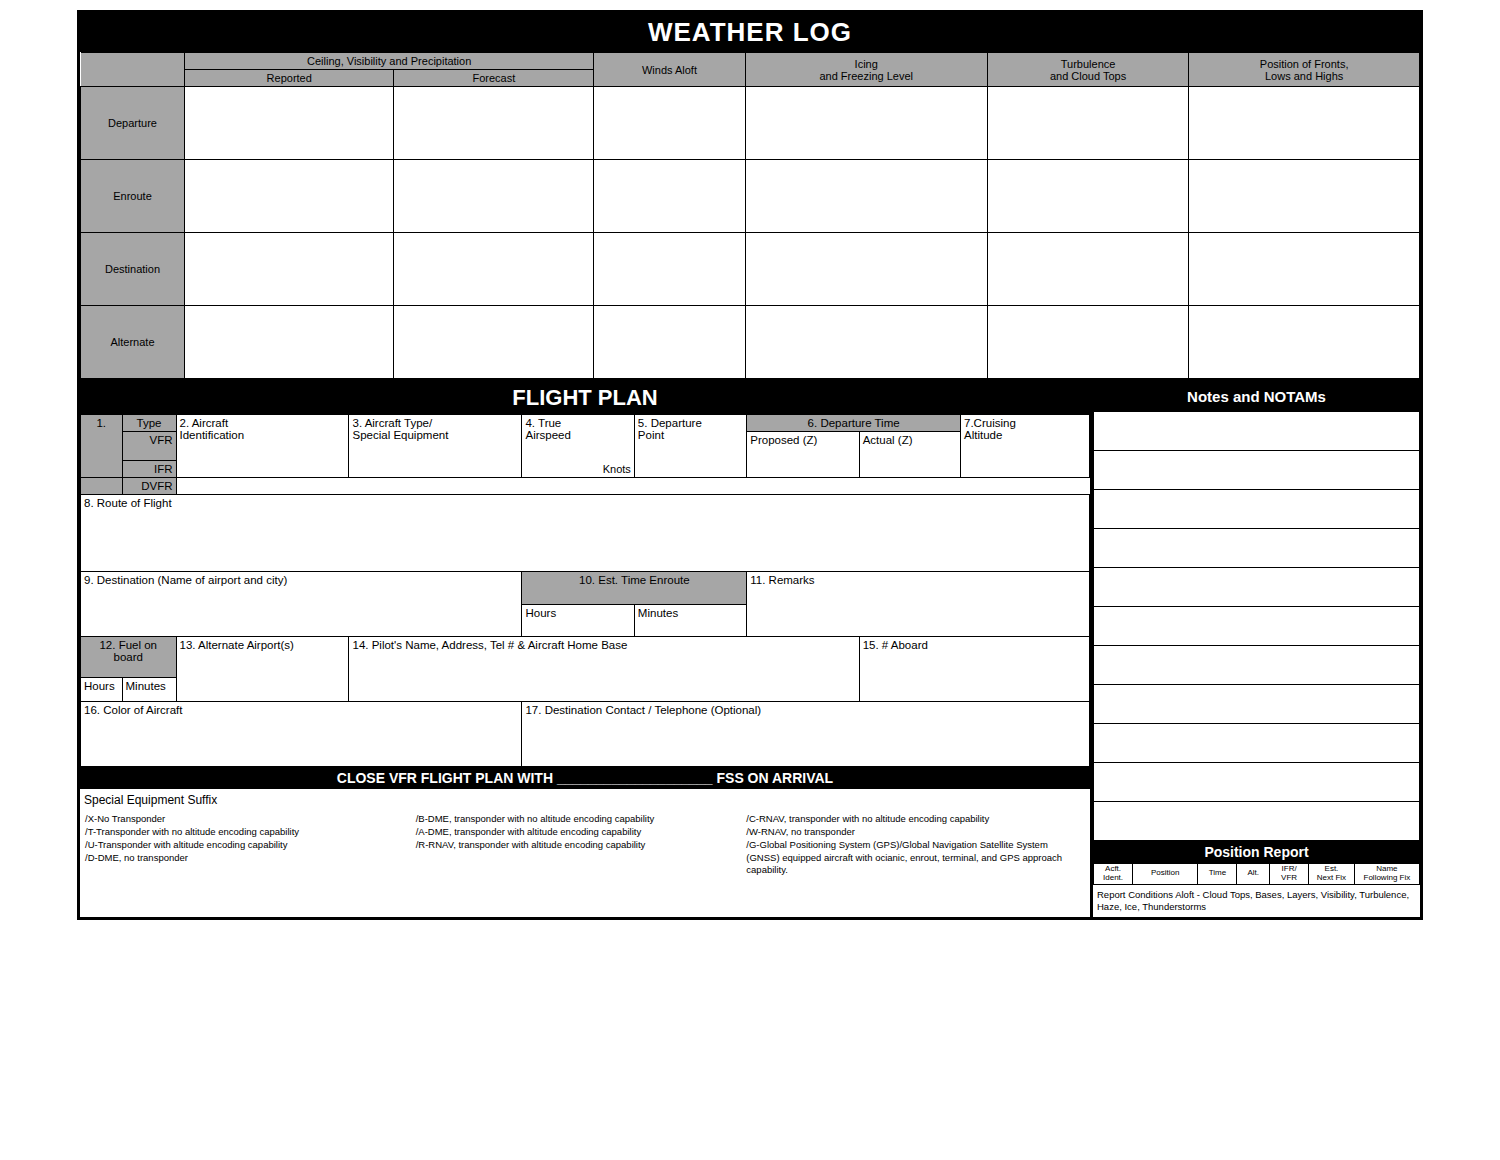WEATHER LOG
| | Ceiling, Visibility and Precipitation | Winds Aloft | Icing and Freezing Level | Turbulence and Cloud Tops | Position of Fronts, Lows and Highs |
| --- | --- | --- | --- | --- | --- |
| Reported | Forecast |
| Departure | | | | | | |
| Enroute | | | | | | |
| Destination | | | | | | |
| Alternate | | | | | | |
FLIGHT PLAN
| 1. | Type | 2. Aircraft Identification | 3. Aircraft Type/ Special Equipment | 4. True Airspeed Knots | 5. Departure Point | 6. Departure Time | 7.Cruising Altitude |
| VFR | Proposed (Z) | Actual (Z) |
| IFR |
| | DVFR | |
| 8. Route of Flight |
| 9. Destination (Name of airport and city) | 10. Est. Time Enroute | 11. Remarks |
| Hours | Minutes |
| 12. Fuel on board | 13. Alternate Airport(s) | 14. Pilot's Name, Address, Tel # & Aircraft Home Base | 15. # Aboard |
| Hours | Minutes |
| 16. Color of Aircraft | 17. Destination Contact / Telephone (Optional) |
CLOSE VFR FLIGHT PLAN WITH ____________________ FSS ON ARRIVAL
Special Equipment Suffix
| /X-No Transponder /T-Transponder with no altitude encoding capability /U-Transponder with altitude encoding capability /D-DME, no transponder | /B-DME, transponder with no altitude encoding capability /A-DME, transponder with altitude encoding capability /R-RNAV, transponder with altitude encoding capability | /C-RNAV, transponder with no altitude encoding capability /W-RNAV, no transponder /G-Global Positioning System (GPS)/Global Navigation Satellite System (GNSS) equipped aircraft with ocianic, enrout, terminal, and GPS approach capability. |
Notes and NOTAMs
Position Report
| Acft. Ident. | Position | Time | Alt. | IFR/ VFR | Est. Next Fix | Name Following Fix |
Report Conditions Aloft - Cloud Tops, Bases, Layers, Visibility, Turbulence, Haze, Ice, Thunderstorms